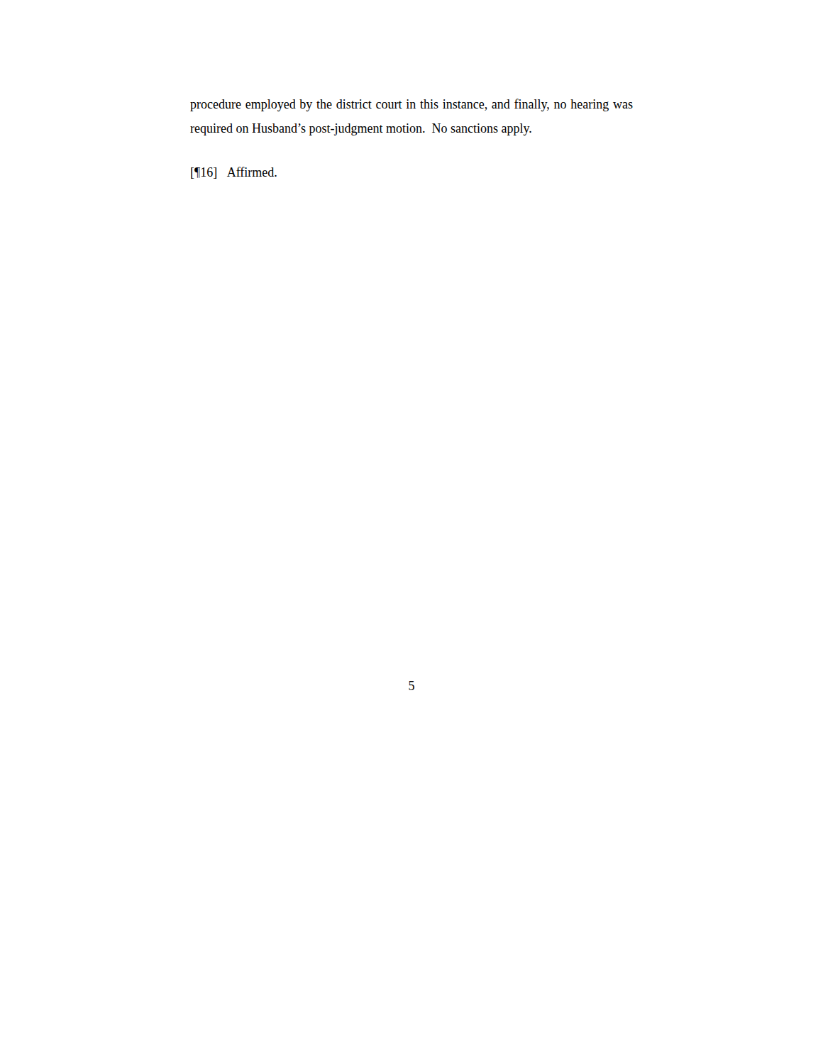procedure employed by the district court in this instance, and finally, no hearing was required on Husband’s post-judgment motion. No sanctions apply.
[¶16] Affirmed.
5